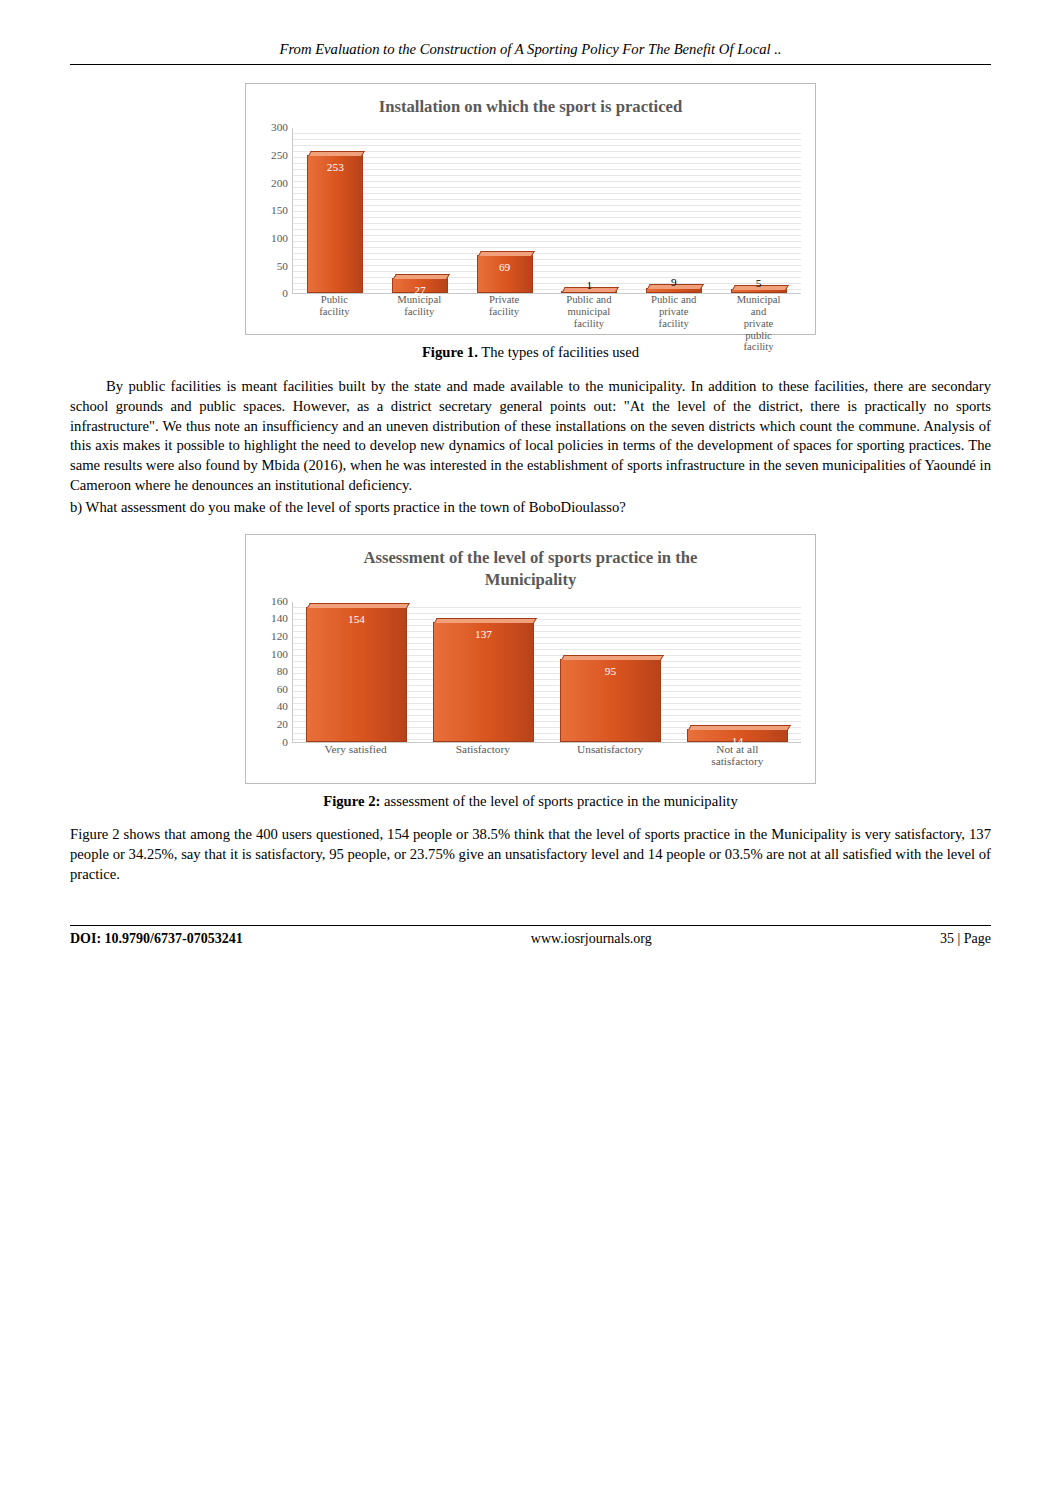From Evaluation to the Construction of A Sporting Policy For The Benefit Of Local ..
Installation on which the sport is practiced
300 250 200 150 100 50 0
253
27
69
1
9
5
Public
facility
Municipal
facility
Private
facility
Public and
municipal
facility
Public and
private
facility
Municipal
and
private
public
facility
Figure 1. The types of facilities used
By public facilities is meant facilities built by the state and made available to the municipality. In addition to these facilities, there are secondary school grounds and public spaces. However, as a district secretary general points out: "At the level of the district, there is practically no sports infrastructure". We thus note an insufficiency and an uneven distribution of these installations on the seven districts which count the commune. Analysis of this axis makes it possible to highlight the need to develop new dynamics of local policies in terms of the development of spaces for sporting practices. The same results were also found by Mbida (2016), when he was interested in the establishment of sports infrastructure in the seven municipalities of Yaoundé in Cameroon where he denounces an institutional deficiency.
b) What assessment do you make of the level of sports practice in the town of BoboDioulasso?
Assessment of the level of sports practice in the
Municipality
160 140 120 100 80 60 40 20 0
154
137
95
14
Very satisfied
Satisfactory
Unsatisfactory
Not at all
satisfactory
Figure 2: assessment of the level of sports practice in the municipality
Figure 2 shows that among the 400 users questioned, 154 people or 38.5% think that the level of sports practice in the Municipality is very satisfactory, 137 people or 34.25%, say that it is satisfactory, 95 people, or 23.75% give an unsatisfactory level and 14 people or 03.5% are not at all satisfied with the level of practice.
DOI: 10.9790/6737-07053241
www.iosrjournals.org
35 | Page